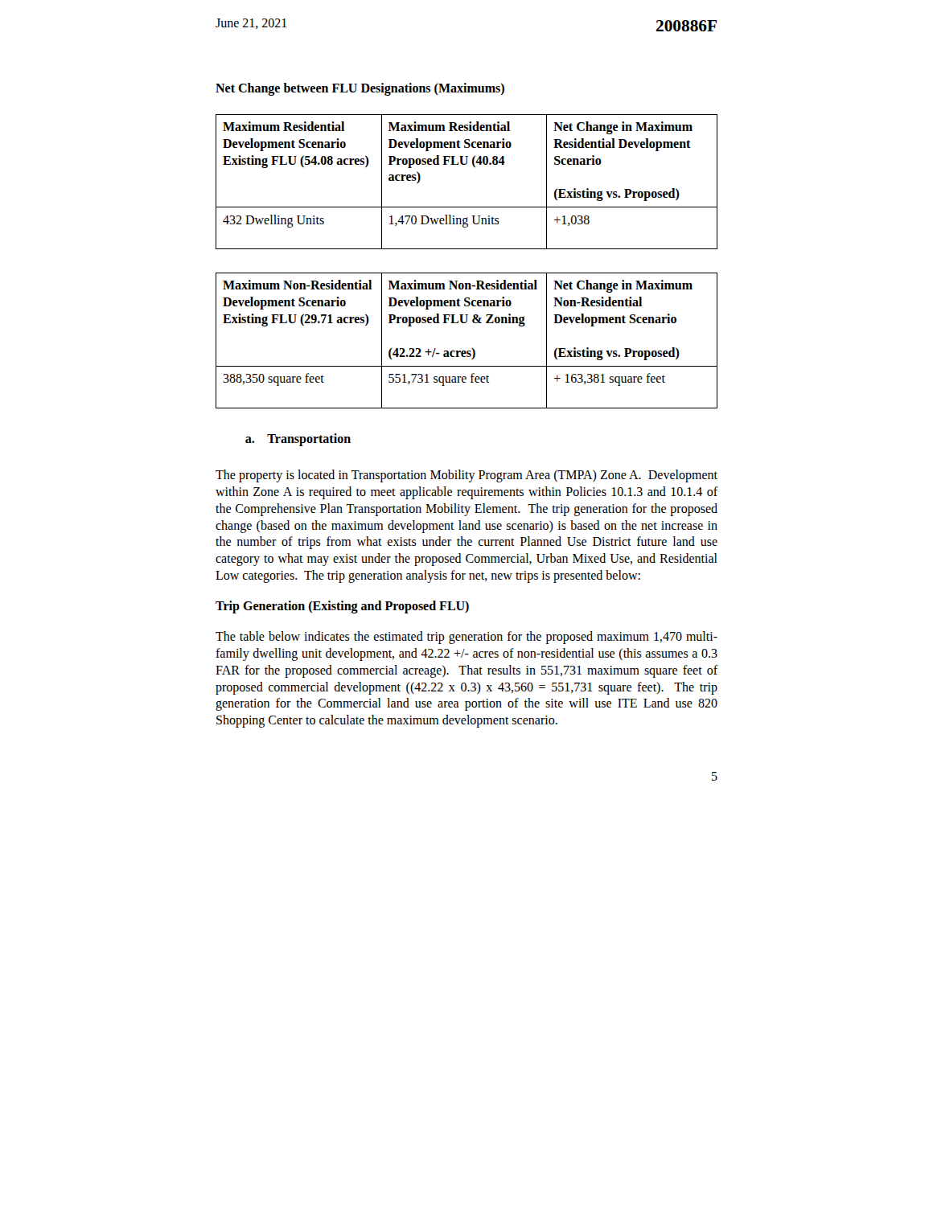June 21, 2021
200886F
Net Change between FLU Designations (Maximums)
| Maximum Residential Development Scenario Existing FLU (54.08 acres) | Maximum Residential Development Scenario Proposed FLU (40.84 acres) | Net Change in Maximum Residential Development Scenario (Existing vs. Proposed) |
| 432 Dwelling Units | 1,470 Dwelling Units | +1,038 |
| Maximum Non-Residential Development Scenario Existing FLU (29.71 acres) | Maximum Non-Residential Development Scenario Proposed FLU & Zoning (42.22 +/- acres) | Net Change in Maximum Non-Residential Development Scenario (Existing vs. Proposed) |
| 388,350 square feet | 551,731 square feet | + 163,381 square feet |
Transportation
The property is located in Transportation Mobility Program Area (TMPA) Zone A. Development within Zone A is required to meet applicable requirements within Policies 10.1.3 and 10.1.4 of the Comprehensive Plan Transportation Mobility Element. The trip generation for the proposed change (based on the maximum development land use scenario) is based on the net increase in the number of trips from what exists under the current Planned Use District future land use category to what may exist under the proposed Commercial, Urban Mixed Use, and Residential Low categories. The trip generation analysis for net, new trips is presented below:
Trip Generation (Existing and Proposed FLU)
The table below indicates the estimated trip generation for the proposed maximum 1,470 multi-family dwelling unit development, and 42.22 +/- acres of non-residential use (this assumes a 0.3 FAR for the proposed commercial acreage). That results in 551,731 maximum square feet of proposed commercial development ((42.22 x 0.3) x 43,560 = 551,731 square feet). The trip generation for the Commercial land use area portion of the site will use ITE Land use 820 Shopping Center to calculate the maximum development scenario.
5